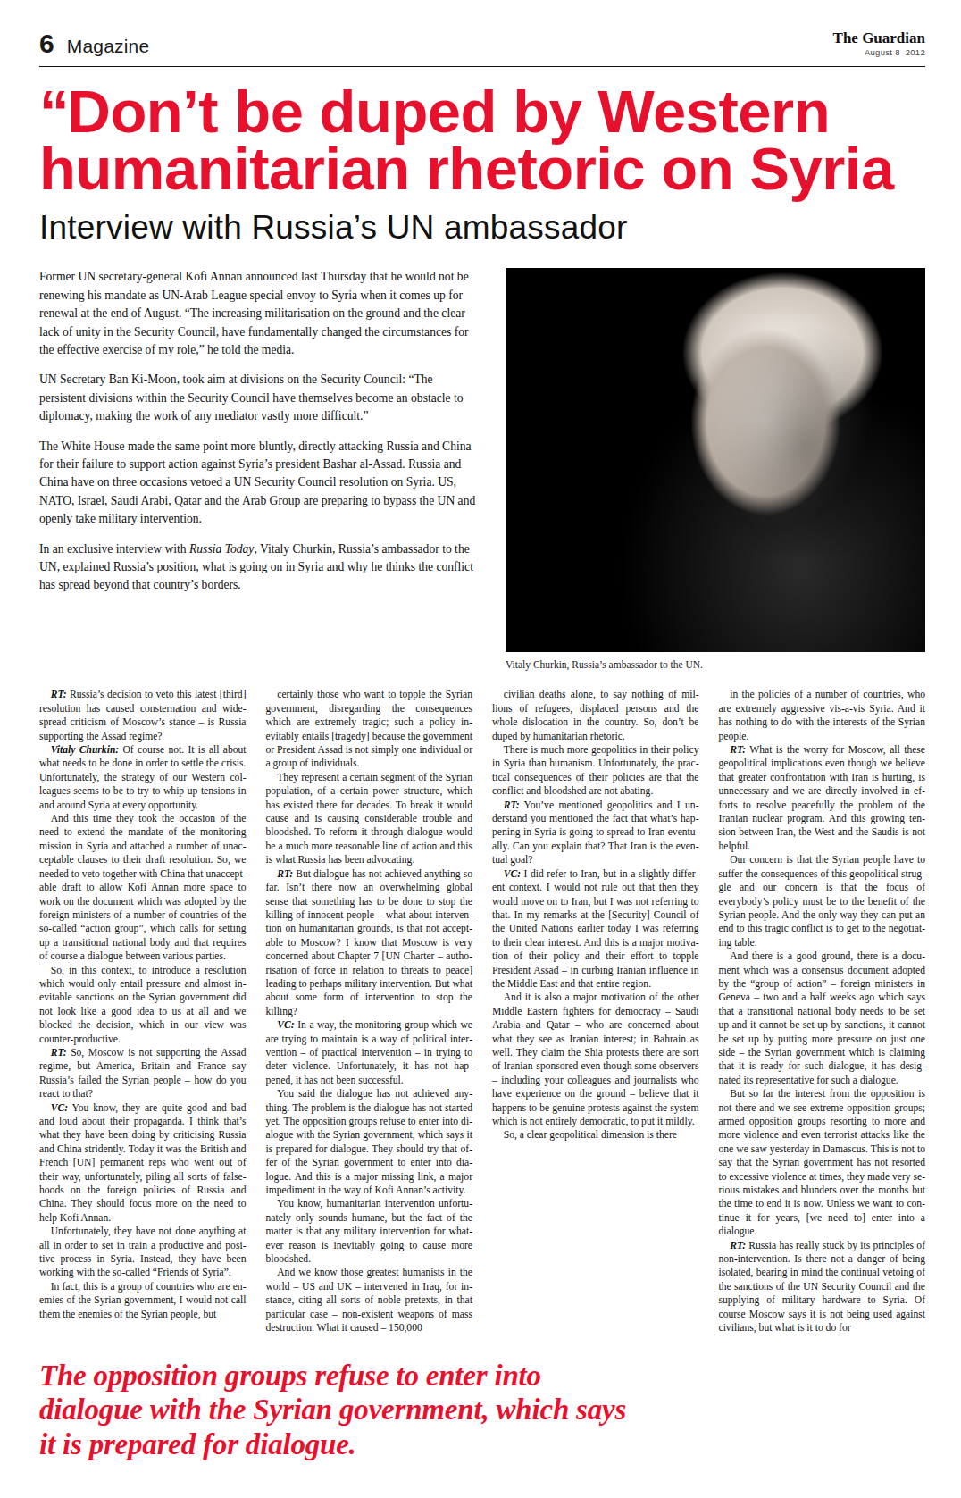6 Magazine
The Guardian
August 8 2012
“Don’t be duped by Western humanitarian rhetoric on Syria
Interview with Russia’s UN ambassador
Former UN secretary-general Kofi Annan announced last Thursday that he would not be renewing his mandate as UN-Arab League special envoy to Syria when it comes up for renewal at the end of August. “The increasing militarisation on the ground and the clear lack of unity in the Security Council, have fundamentally changed the circumstances for the effective exercise of my role,” he told the media.
UN Secretary Ban Ki-Moon, took aim at divisions on the Security Council: “The persistent divisions within the Security Council have themselves become an obstacle to diplomacy, making the work of any mediator vastly more difficult.”
The White House made the same point more bluntly, directly attacking Russia and China for their failure to support action against Syria’s president Bashar al-Assad. Russia and China have on three occasions vetoed a UN Security Council resolution on Syria. US, NATO, Israel, Saudi Arabi, Qatar and the Arab Group are preparing to bypass the UN and openly take military intervention.
In an exclusive interview with Russia Today, Vitaly Churkin, Russia’s ambassador to the UN, explained Russia’s position, what is going on in Syria and why he thinks the conflict has spread beyond that country’s borders.
Vitaly Churkin, Russia’s ambassador to the UN.
RT: Russia’s decision to veto this latest [third] resolution has caused consternation and widespread criticism of Moscow’s stance – is Russia supporting the Assad regime?
Vitaly Churkin: Of course not. It is all about what needs to be done in order to settle the crisis. Unfortunately, the strategy of our Western colleagues seems to be to try to whip up tensions in and around Syria at every opportunity.
And this time they took the occasion of the need to extend the mandate of the monitoring mission in Syria and attached a number of unacceptable clauses to their draft resolution. So, we needed to veto together with China that unacceptable draft to allow Kofi Annan more space to work on the document which was adopted by the foreign ministers of a number of countries of the so-called “action group”, which calls for setting up a transitional national body and that requires of course a dialogue between various parties.
So, in this context, to introduce a resolution which would only entail pressure and almost inevitable sanctions on the Syrian government did not look like a good idea to us at all and we blocked the decision, which in our view was counter-productive.
RT: So, Moscow is not supporting the Assad regime, but America, Britain and France say Russia’s failed the Syrian people – how do you react to that?
VC: You know, they are quite good and bad and loud about their propaganda. I think that’s what they have been doing by criticising Russia and China stridently. Today it was the British and French [UN] permanent reps who went out of their way, unfortunately, piling all sorts of falsehoods on the foreign policies of Russia and China. They should focus more on the need to help Kofi Annan.
Unfortunately, they have not done anything at all in order to set in train a productive and positive process in Syria. Instead, they have been working with the so-called “Friends of Syria”.
In fact, this is a group of countries who are enemies of the Syrian government, I would not call them the enemies of the Syrian people, but
certainly those who want to topple the Syrian government, disregarding the consequences which are extremely tragic; such a policy inevitably entails [tragedy] because the government or President Assad is not simply one individual or a group of individuals.
They represent a certain segment of the Syrian population, of a certain power structure, which has existed there for decades. To break it would cause and is causing considerable trouble and bloodshed. To reform it through dialogue would be a much more reasonable line of action and this is what Russia has been advocating.
RT: But dialogue has not achieved anything so far. Isn’t there now an overwhelming global sense that something has to be done to stop the killing of innocent people – what about intervention on humanitarian grounds, is that not acceptable to Moscow? I know that Moscow is very concerned about Chapter 7 [UN Charter – authorisation of force in relation to threats to peace] leading to perhaps military intervention. But what about some form of intervention to stop the killing?
VC: In a way, the monitoring group which we are trying to maintain is a way of political intervention – of practical intervention – in trying to deter violence. Unfortunately, it has not happened, it has not been successful.
You said the dialogue has not achieved anything. The problem is the dialogue has not started yet. The opposition groups refuse to enter into dialogue with the Syrian government, which says it is prepared for dialogue. They should try that offer of the Syrian government to enter into dialogue. And this is a major missing link, a major impediment in the way of Kofi Annan’s activity.
You know, humanitarian intervention unfortunately only sounds humane, but the fact of the matter is that any military intervention for whatever reason is inevitably going to cause more bloodshed.
And we know those greatest humanists in the world – US and UK – intervened in Iraq, for instance, citing all sorts of noble pretexts, in that particular case – non-existent weapons of mass destruction. What it caused – 150,000
civilian deaths alone, to say nothing of millions of refugees, displaced persons and the whole dislocation in the country. So, don’t be duped by humanitarian rhetoric.
There is much more geopolitics in their policy in Syria than humanism. Unfortunately, the practical consequences of their policies are that the conflict and bloodshed are not abating.
RT: You’ve mentioned geopolitics and I understand you mentioned the fact that what’s happening in Syria is going to spread to Iran eventually. Can you explain that? That Iran is the eventual goal?
VC: I did refer to Iran, but in a slightly different context. I would not rule out that then they would move on to Iran, but I was not referring to that. In my remarks at the [Security] Council of the United Nations earlier today I was referring to their clear interest. And this is a major motivation of their policy and their effort to topple President Assad – in curbing Iranian influence in the Middle East and that entire region.
And it is also a major motivation of the other Middle Eastern fighters for democracy – Saudi Arabia and Qatar – who are concerned about what they see as Iranian interest; in Bahrain as well. They claim the Shia protests there are sort of Iranian-sponsored even though some observers – including your colleagues and journalists who have experience on the ground – believe that it happens to be genuine protests against the system which is not entirely democratic, to put it mildly.
So, a clear geopolitical dimension is there
in the policies of a number of countries, who are extremely aggressive vis-a-vis Syria. And it has nothing to do with the interests of the Syrian people.
RT: What is the worry for Moscow, all these geopolitical implications even though we believe that greater confrontation with Iran is hurting, is unnecessary and we are directly involved in efforts to resolve peacefully the problem of the Iranian nuclear program. And this growing tension between Iran, the West and the Saudis is not helpful.
Our concern is that the Syrian people have to suffer the consequences of this geopolitical struggle and our concern is that the focus of everybody’s policy must be to the benefit of the Syrian people. And the only way they can put an end to this tragic conflict is to get to the negotiating table.
And there is a good ground, there is a document which was a consensus document adopted by the “group of action” – foreign ministers in Geneva – two and a half weeks ago which says that a transitional national body needs to be set up and it cannot be set up by sanctions, it cannot be set up by putting more pressure on just one side – the Syrian government which is claiming that it is ready for such dialogue, it has designated its representative for such a dialogue.
But so far the interest from the opposition is not there and we see extreme opposition groups; armed opposition groups resorting to more and more violence and even terrorist attacks like the one we saw yesterday in Damascus. This is not to say that the Syrian government has not resorted to excessive violence at times, they made very serious mistakes and blunders over the months but the time to end it is now. Unless we want to continue it for years, [we need to] enter into a dialogue.
RT: Russia has really stuck by its principles of non-intervention. Is there not a danger of being isolated, bearing in mind the continual vetoing of the sanctions of the UN Security Council and the supplying of military hardware to Syria. Of course Moscow says it is not being used against civilians, but what is it to do for
The opposition groups refuse to enter into dialogue with the Syrian government, which says it is prepared for dialogue.